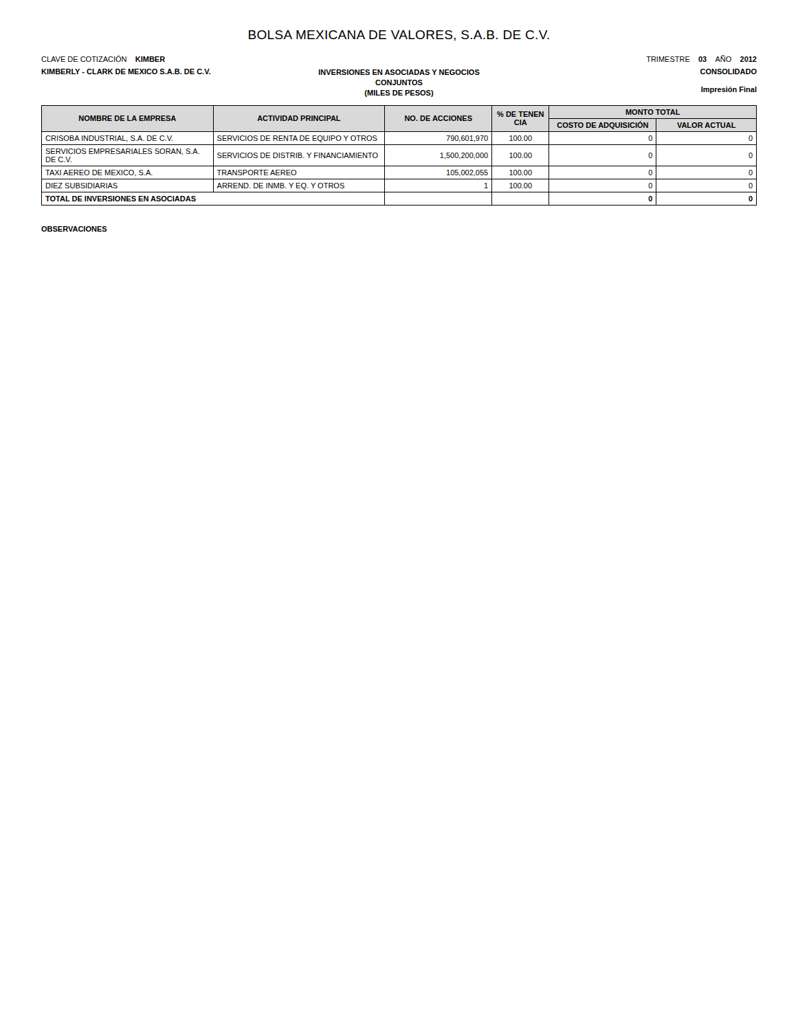BOLSA MEXICANA DE VALORES, S.A.B. DE C.V.
| CLAVE DE COTIZACIÓN KIMBER | | TRIMESTRE 03 AÑO 2012 |
| KIMBERLY - CLARK DE MEXICO S.A.B. DE C.V. | INVERSIONES EN ASOCIADAS Y NEGOCIOS CONJUNTOS (MILES DE PESOS) | CONSOLIDADO Impresión Final |
| NOMBRE DE LA EMPRESA | ACTIVIDAD PRINCIPAL | NO. DE ACCIONES | % DE TENEN CIA | MONTO TOTAL |
| --- | --- | --- | --- | --- |
| COSTO DE ADQUISICIÓN | VALOR ACTUAL |
| CRISOBA INDUSTRIAL, S.A. DE C.V. | SERVICIOS DE RENTA DE EQUIPO Y OTROS | 790,601,970 | 100.00 | 0 | 0 |
| SERVICIOS EMPRESARIALES SORAN, S.A. DE C.V. | SERVICIOS DE DISTRIB. Y FINANCIAMIENTO | 1,500,200,000 | 100.00 | 0 | 0 |
| TAXI AEREO DE MEXICO, S.A. | TRANSPORTE AEREO | 105,002,055 | 100.00 | 0 | 0 |
| DIEZ SUBSIDIARIAS | ARREND. DE INMB. Y EQ. Y OTROS | 1 | 100.00 | 0 | 0 |
| TOTAL DE INVERSIONES EN ASOCIADAS | | | 0 | 0 |
OBSERVACIONES